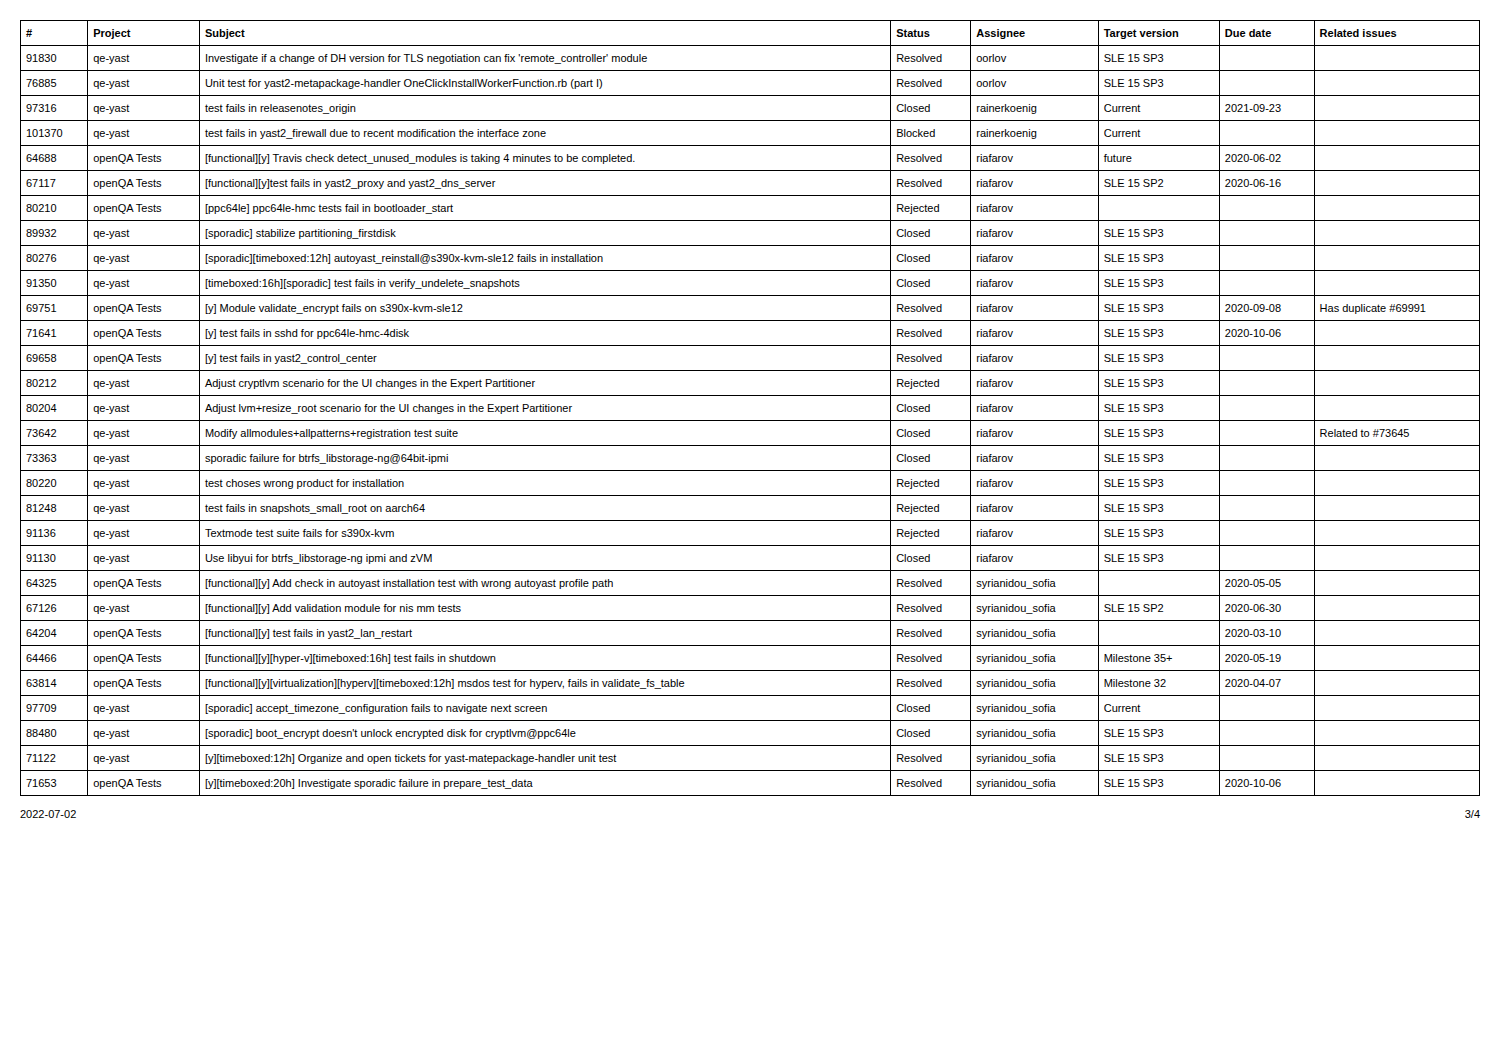| # | Project | Subject | Status | Assignee | Target version | Due date | Related issues |
| --- | --- | --- | --- | --- | --- | --- | --- |
| 91830 | qe-yast | Investigate if a change of DH version for TLS negotiation can fix 'remote_controller' module | Resolved | oorlov | SLE 15 SP3 | | |
| 76885 | qe-yast | Unit test for yast2-metapackage-handler OneClickInstallWorkerFunction.rb (part I) | Resolved | oorlov | SLE 15 SP3 | | |
| 97316 | qe-yast | test fails in releasenotes_origin | Closed | rainerkoenig | Current | 2021-09-23 | |
| 101370 | qe-yast | test fails in yast2_firewall due to recent modification the interface zone | Blocked | rainerkoenig | Current | | |
| 64688 | openQA Tests | [functional][y] Travis check detect_unused_modules is taking 4 minutes to be completed. | Resolved | riafarov | future | 2020-06-02 | |
| 67117 | openQA Tests | [functional][y]test fails in yast2_proxy and yast2_dns_server | Resolved | riafarov | SLE 15 SP2 | 2020-06-16 | |
| 80210 | openQA Tests | [ppc64le] ppc64le-hmc tests fail in bootloader_start | Rejected | riafarov | | | |
| 89932 | qe-yast | [sporadic] stabilize partitioning_firstdisk | Closed | riafarov | SLE 15 SP3 | | |
| 80276 | qe-yast | [sporadic][timeboxed:12h] autoyast_reinstall@s390x-kvm-sle12 fails in installation | Closed | riafarov | SLE 15 SP3 | | |
| 91350 | qe-yast | [timeboxed:16h][sporadic] test fails in verify_undelete_snapshots | Closed | riafarov | SLE 15 SP3 | | |
| 69751 | openQA Tests | [y] Module validate_encrypt fails on s390x-kvm-sle12 | Resolved | riafarov | SLE 15 SP3 | 2020-09-08 | Has duplicate #69991 |
| 71641 | openQA Tests | [y] test fails in sshd for ppc64le-hmc-4disk | Resolved | riafarov | SLE 15 SP3 | 2020-10-06 | |
| 69658 | openQA Tests | [y] test fails in yast2_control_center | Resolved | riafarov | SLE 15 SP3 | | |
| 80212 | qe-yast | Adjust cryptlvm scenario for the UI changes in the Expert Partitioner | Rejected | riafarov | SLE 15 SP3 | | |
| 80204 | qe-yast | Adjust lvm+resize_root scenario for the UI changes in the Expert Partitioner | Closed | riafarov | SLE 15 SP3 | | |
| 73642 | qe-yast | Modify allmodules+allpatterns+registration test suite | Closed | riafarov | SLE 15 SP3 | | Related to #73645 |
| 73363 | qe-yast | sporadic failure for btrfs_libstorage-ng@64bit-ipmi | Closed | riafarov | SLE 15 SP3 | | |
| 80220 | qe-yast | test choses wrong product for installation | Rejected | riafarov | SLE 15 SP3 | | |
| 81248 | qe-yast | test fails in snapshots_small_root on aarch64 | Rejected | riafarov | SLE 15 SP3 | | |
| 91136 | qe-yast | Textmode test suite fails for s390x-kvm | Rejected | riafarov | SLE 15 SP3 | | |
| 91130 | qe-yast | Use libyui for btrfs_libstorage-ng ipmi and zVM | Closed | riafarov | SLE 15 SP3 | | |
| 64325 | openQA Tests | [functional][y] Add check in autoyast installation test with wrong autoyast profile path | Resolved | syrianidou_sofia | | 2020-05-05 | |
| 67126 | qe-yast | [functional][y] Add validation module for nis mm tests | Resolved | syrianidou_sofia | SLE 15 SP2 | 2020-06-30 | |
| 64204 | openQA Tests | [functional][y] test fails in yast2_lan_restart | Resolved | syrianidou_sofia | | 2020-03-10 | |
| 64466 | openQA Tests | [functional][y][hyper-v][timeboxed:16h] test fails in shutdown | Resolved | syrianidou_sofia | Milestone 35+ | 2020-05-19 | |
| 63814 | openQA Tests | [functional][y][virtualization][hyperv][timeboxed:12h] msdos test for hyperv, fails in validate_fs_table | Resolved | syrianidou_sofia | Milestone 32 | 2020-04-07 | |
| 97709 | qe-yast | [sporadic] accept_timezone_configuration fails to navigate next screen | Closed | syrianidou_sofia | Current | | |
| 88480 | qe-yast | [sporadic] boot_encrypt doesn't unlock encrypted disk for cryptlvm@ppc64le | Closed | syrianidou_sofia | SLE 15 SP3 | | |
| 71122 | qe-yast | [y][timeboxed:12h] Organize and open tickets for yast-matepackage-handler unit test | Resolved | syrianidou_sofia | SLE 15 SP3 | | |
| 71653 | openQA Tests | [y][timeboxed:20h] Investigate sporadic failure in prepare_test_data | Resolved | syrianidou_sofia | SLE 15 SP3 | 2020-10-06 | |
2022-07-02 3/4